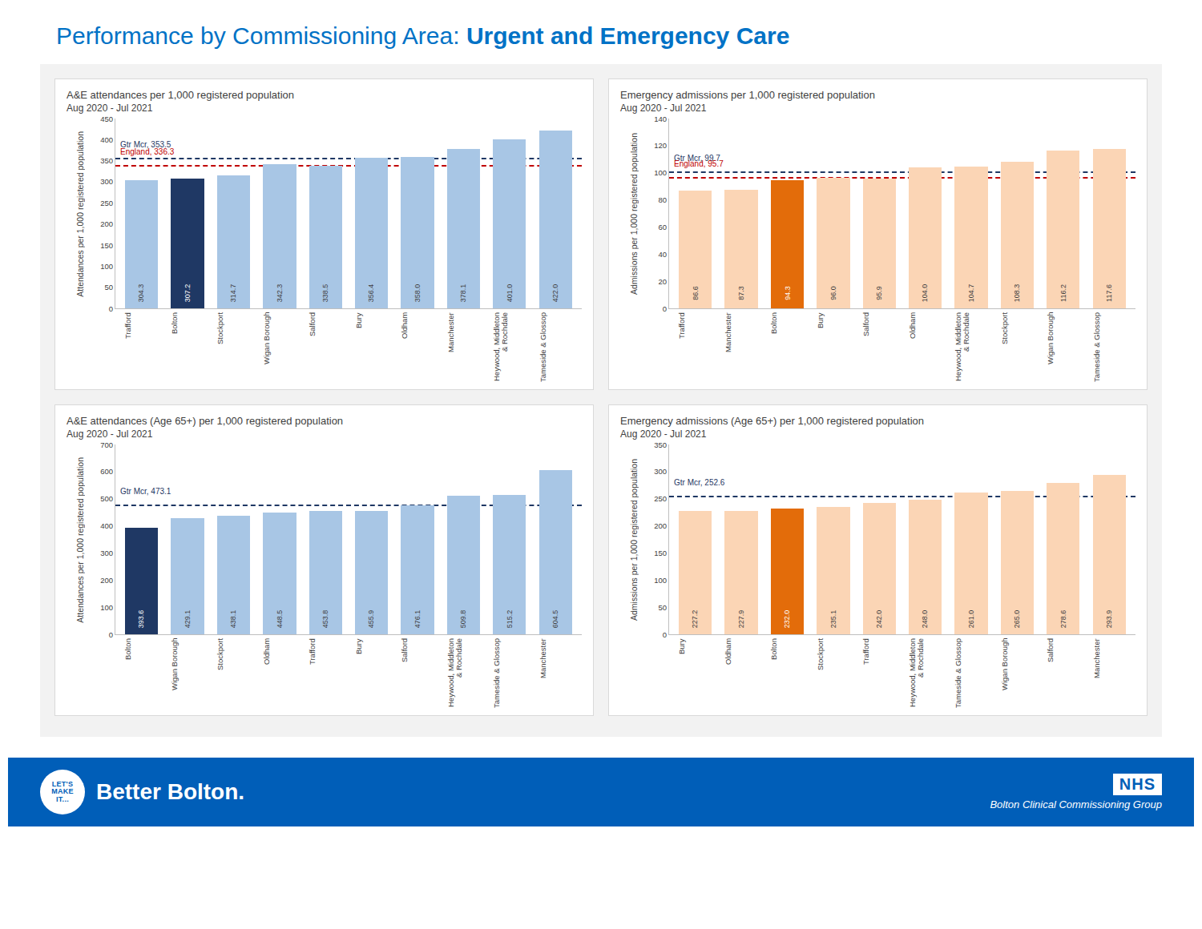Performance by Commissioning Area: Urgent and Emergency Care
A&E attendances per 1,000 registered population
Aug 2020 - Jul 2021
Attendances per 1,000 registered population
450 400 350 300 250 200 150 100 50 0
Gtr Mcr, 353.5
England, 336.3
304.3
307.2
314.7
342.3
338.5
356.4
358.0
378.1
401.0
422.0
Trafford
Bolton
Stockport
Wigan Borough
Salford
Bury
Oldham
Manchester
Heywood, Middleton & Rochdale
Tameside & Glossop
Emergency admissions per 1,000 registered population
Aug 2020 - Jul 2021
Admissions per 1,000 registered population
140 120 100 80 60 40 20 0
Gtr Mcr, 99.7
England, 95.7
86.6
87.3
94.3
96.0
95.9
104.0
104.7
108.3
116.2
117.6
Trafford
Manchester
Bolton
Bury
Salford
Oldham
Heywood, Middleton & Rochdale
Stockport
Wigan Borough
Tameside & Glossop
A&E attendances (Age 65+) per 1,000 registered population
Aug 2020 - Jul 2021
Attendances per 1,000 registered population
700 600 500 400 300 200 100 0
Gtr Mcr, 473.1
393.6
429.1
438.1
448.5
453.8
455.9
476.1
509.8
515.2
604.5
Bolton
Wigan Borough
Stockport
Oldham
Trafford
Bury
Salford
Heywood, Middleton & Rochdale
Tameside & Glossop
Manchester
Emergency admissions (Age 65+) per 1,000 registered population
Aug 2020 - Jul 2021
Admissions per 1,000 registered population
350 300 250 200 150 100 50 0
Gtr Mcr, 252.6
227.2
227.9
232.0
235.1
242.0
248.0
261.0
265.0
278.6
293.9
Bury
Oldham
Bolton
Stockport
Trafford
Heywood, Middleton & Rochdale
Tameside & Glossop
Wigan Borough
Salford
Manchester
LET'S
MAKE
IT...
Better Bolton.
NHS Bolton Clinical Commissioning Group